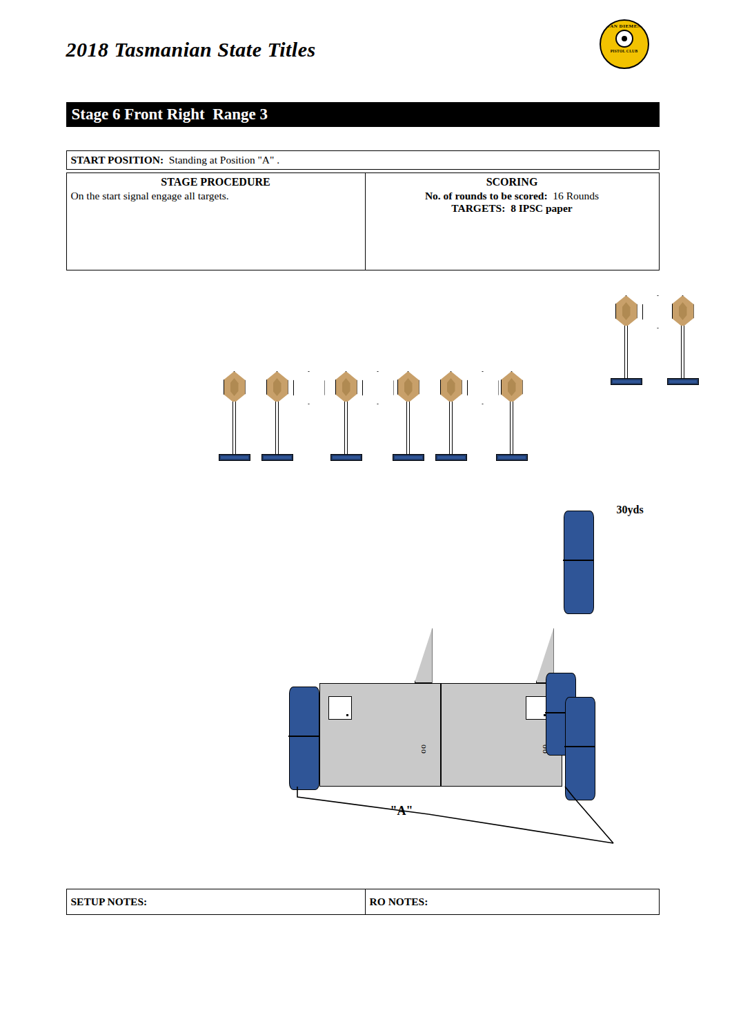2018 Tasmanian State Titles
VAN DIEMEN
PISTOL CLUB
Stage 6 Front Right Range 3
START POSITION: Standing at Position "A" .
| STAGE PROCEDURE On the start signal engage all targets. | SCORING No. of rounds to be scored: 16 Rounds TARGETS: 8 IPSC paper |
30yds
oo
oo
"A"
| SETUP NOTES: | RO NOTES: |